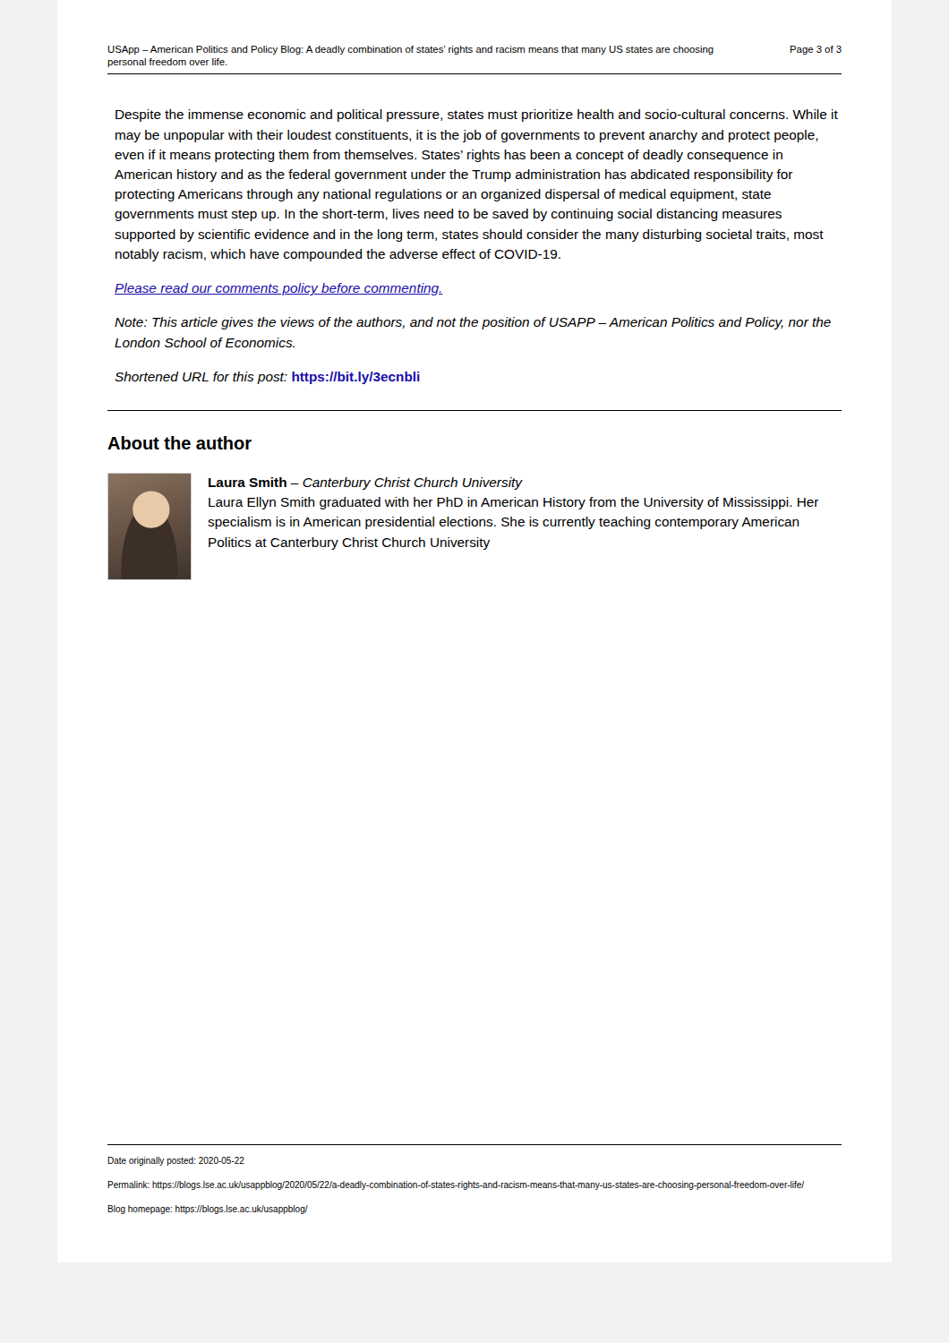USApp – American Politics and Policy Blog: A deadly combination of states’ rights and racism means that many US states are choosing personal freedom over life.
Page 3 of 3
Despite the immense economic and political pressure, states must prioritize health and socio-cultural concerns. While it may be unpopular with their loudest constituents, it is the job of governments to prevent anarchy and protect people, even if it means protecting them from themselves. States’ rights has been a concept of deadly consequence in American history and as the federal government under the Trump administration has abdicated responsibility for protecting Americans through any national regulations or an organized dispersal of medical equipment, state governments must step up. In the short-term, lives need to be saved by continuing social distancing measures supported by scientific evidence and in the long term, states should consider the many disturbing societal traits, most notably racism, which have compounded the adverse effect of COVID-19.
Please read our comments policy before commenting.
Note: This article gives the views of the authors, and not the position of USAPP – American Politics and Policy, nor the London School of Economics.
Shortened URL for this post: https://bit.ly/3ecnbli
About the author
Laura Smith – Canterbury Christ Church University
Laura Ellyn Smith graduated with her PhD in American History from the University of Mississippi. Her specialism is in American presidential elections. She is currently teaching contemporary American Politics at Canterbury Christ Church University
Date originally posted: 2020-05-22
Permalink: https://blogs.lse.ac.uk/usappblog/2020/05/22/a-deadly-combination-of-states-rights-and-racism-means-that-many-us-states-are-choosing-personal-freedom-over-life/
Blog homepage: https://blogs.lse.ac.uk/usappblog/